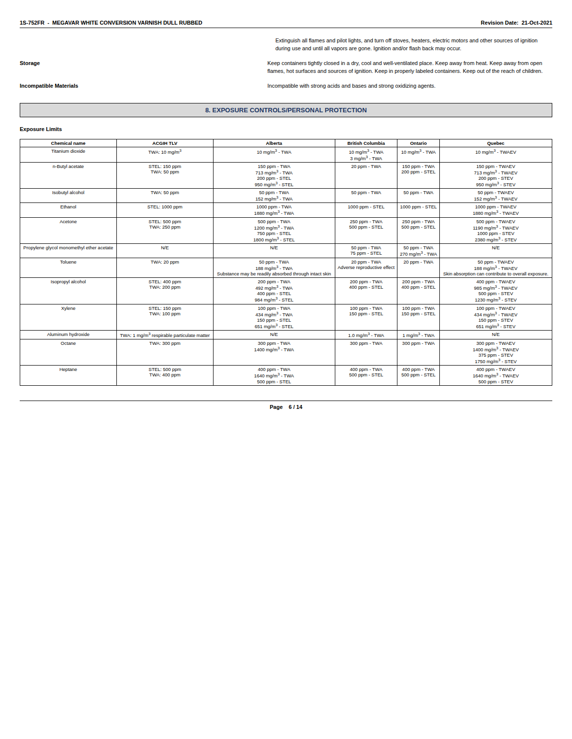1S-752FR - MEGAVAR WHITE CONVERSION VARNISH DULL RUBBED
Revision Date: 21-Oct-2021
Extinguish all flames and pilot lights, and turn off stoves, heaters, electric motors and other sources of ignition during use and until all vapors are gone. Ignition and/or flash back may occur.
Storage
Keep containers tightly closed in a dry, cool and well-ventilated place. Keep away from heat. Keep away from open flames, hot surfaces and sources of ignition. Keep in properly labeled containers. Keep out of the reach of children.
Incompatible Materials
Incompatible with strong acids and bases and strong oxidizing agents.
8. EXPOSURE CONTROLS/PERSONAL PROTECTION
Exposure Limits
| Chemical name | ACGIH TLV | Alberta | British Columbia | Ontario | Quebec |
| --- | --- | --- | --- | --- | --- |
| Titanium dioxide | TWA: 10 mg/m 3 | 10 mg/m 3 - TWA | 10 mg/m 3 - TWA 3 mg/m 3 - TWA | 10 mg/m 3 - TWA | 10 mg/m 3 - TWAEV |
| n-Butyl acetate | STEL: 150 ppm TWA: 50 ppm | 150 ppm - TWA 713 mg/m 3 - TWA 200 ppm - STEL 950 mg/m 3 - STEL | 20 ppm - TWA | 150 ppm - TWA 200 ppm - STEL | 150 ppm - TWAEV 713 mg/m 3 - TWAEV 200 ppm - STEV 950 mg/m 3 - STEV |
| Isobutyl alcohol | TWA: 50 ppm | 50 ppm - TWA 152 mg/m 3 - TWA | 50 ppm - TWA | 50 ppm - TWA | 50 ppm - TWAEV 152 mg/m 3 - TWAEV |
| Ethanol | STEL: 1000 ppm | 1000 ppm - TWA 1880 mg/m 3 - TWA | 1000 ppm - STEL | 1000 ppm - STEL | 1000 ppm - TWAEV 1880 mg/m 3 - TWAEV |
| Acetone | STEL: 500 ppm TWA: 250 ppm | 500 ppm - TWA 1200 mg/m 3 - TWA 750 ppm - STEL 1800 mg/m 3 - STEL | 250 ppm - TWA 500 ppm - STEL | 250 ppm - TWA 500 ppm - STEL | 500 ppm - TWAEV 1190 mg/m 3 - TWAEV 1000 ppm - STEV 2380 mg/m 3 - STEV |
| Propylene glycol monomethyl ether acetate | N/E | N/E | 50 ppm - TWA 75 ppm - STEL | 50 ppm - TWA 270 mg/m 3 - TWA | N/E |
| Toluene | TWA: 20 ppm | 50 ppm - TWA 188 mg/m 3 - TWA Substance may be readily absorbed through intact skin | 20 ppm - TWA Adverse reproductive effect | 20 ppm - TWA | 50 ppm - TWAEV 188 mg/m 3 - TWAEV Skin absorption can contribute to overall exposure. |
| Isopropyl alcohol | STEL: 400 ppm TWA: 200 ppm | 200 ppm - TWA 492 mg/m 3 - TWA 400 ppm - STEL 984 mg/m 3 - STEL | 200 ppm - TWA 400 ppm - STEL | 200 ppm - TWA 400 ppm - STEL | 400 ppm - TWAEV 985 mg/m 3 - TWAEV 500 ppm - STEV 1230 mg/m 3 - STEV |
| Xylene | STEL: 150 ppm TWA: 100 ppm | 100 ppm - TWA 434 mg/m 3 - TWA 150 ppm - STEL 651 mg/m 3 - STEL | 100 ppm - TWA 150 ppm - STEL | 100 ppm - TWA 150 ppm - STEL | 100 ppm - TWAEV 434 mg/m 3 - TWAEV 150 ppm - STEV 651 mg/m 3 - STEV |
| Aluminum hydroxide | TWA: 1 mg/m 3 respirable particulate matter | N/E | 1.0 mg/m 3 - TWA | 1 mg/m 3 - TWA | N/E |
| Octane | TWA: 300 ppm | 300 ppm - TWA 1400 mg/m 3 - TWA | 300 ppm - TWA | 300 ppm - TWA | 300 ppm - TWAEV 1400 mg/m 3 - TWAEV 375 ppm - STEV 1750 mg/m 3 - STEV |
| Heptane | STEL: 500 ppm TWA: 400 ppm | 400 ppm - TWA 1640 mg/m 3 - TWA 500 ppm - STEL | 400 ppm - TWA 500 ppm - STEL | 400 ppm - TWA 500 ppm - STEL | 400 ppm - TWAEV 1640 mg/m 3 - TWAEV 500 ppm - STEV |
Page 6 / 14